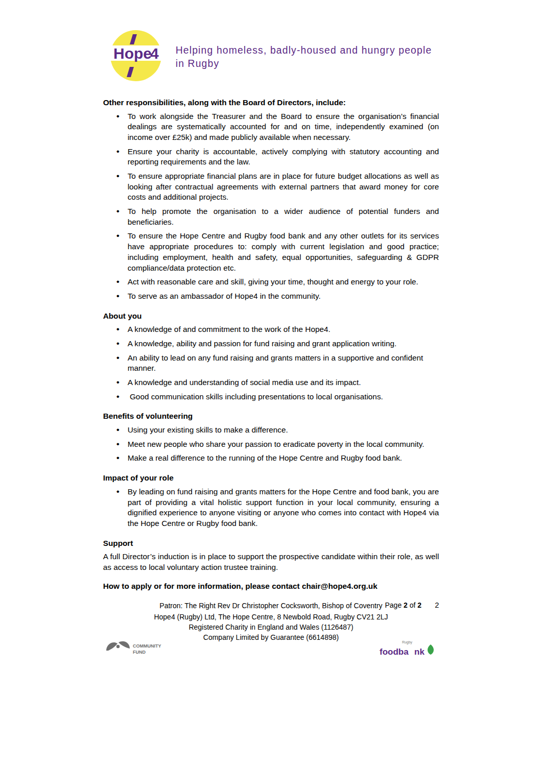Hope 4
Helping homeless, badly-housed and hungry people in Rugby
Other responsibilities, along with the Board of Directors, include:
To work alongside the Treasurer and the Board to ensure the organisation’s financial dealings are systematically accounted for and on time, independently examined (on income over £25k) and made publicly available when necessary.
Ensure your charity is accountable, actively complying with statutory accounting and reporting requirements and the law.
To ensure appropriate financial plans are in place for future budget allocations as well as looking after contractual agreements with external partners that award money for core costs and additional projects.
To help promote the organisation to a wider audience of potential funders and beneficiaries.
To ensure the Hope Centre and Rugby food bank and any other outlets for its services have appropriate procedures to: comply with current legislation and good practice; including employment, health and safety, equal opportunities, safeguarding & GDPR compliance/data protection etc.
Act with reasonable care and skill, giving your time, thought and energy to your role.
To serve as an ambassador of Hope4 in the community.
About you
A knowledge of and commitment to the work of the Hope4.
A knowledge, ability and passion for fund raising and grant application writing.
An ability to lead on any fund raising and grants matters in a supportive and confident manner.
A knowledge and understanding of social media use and its impact.
Good communication skills including presentations to local organisations.
Benefits of volunteering
Using your existing skills to make a difference.
Meet new people who share your passion to eradicate poverty in the local community.
Make a real difference to the running of the Hope Centre and Rugby food bank.
Impact of your role
By leading on fund raising and grants matters for the Hope Centre and food bank, you are part of providing a vital holistic support function in your local community, ensuring a dignified experience to anyone visiting or anyone who comes into contact with Hope4 via the Hope Centre or Rugby food bank.
Support
A full Director’s induction is in place to support the prospective candidate within their role, as well as access to local voluntary action trustee training.
How to apply or for more information, please contact chair@hope4.org.uk
Page 2 of 22
Patron: The Right Rev Dr Christopher Cocksworth, Bishop of Coventry
Hope4 (Rugby) Ltd, The Hope Centre, 8 Newbold Road, Rugby CV21 2LJ
Registered Charity in England and Wales (1126487)
Company Limited by Guarantee (6614898)
COMMUNITY FUND
Rugby foodba nk